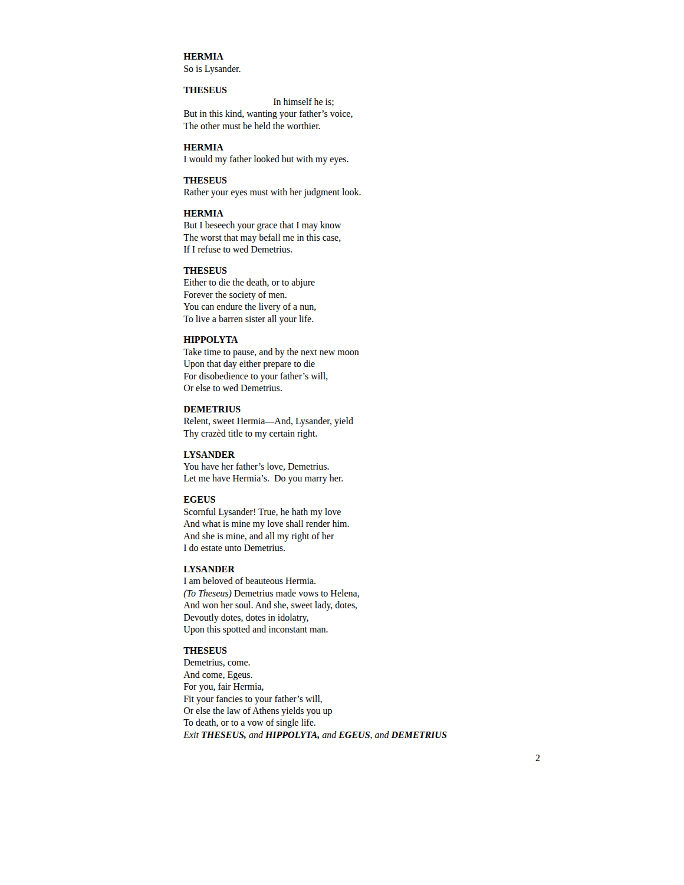HERMIA
So is Lysander.
THESEUS
In himself he is;
But in this kind, wanting your father’s voice,
The other must be held the worthier.
HERMIA
I would my father looked but with my eyes.
THESEUS
Rather your eyes must with her judgment look.
HERMIA
But I beseech your grace that I may know
The worst that may befall me in this case,
If I refuse to wed Demetrius.
THESEUS
Either to die the death, or to abjure
Forever the society of men.
You can endure the livery of a nun,
To live a barren sister all your life.
HIPPOLYTA
Take time to pause, and by the next new moon
Upon that day either prepare to die
For disobedience to your father’s will,
Or else to wed Demetrius.
DEMETRIUS
Relent, sweet Hermia—And, Lysander, yield
Thy crazèd title to my certain right.
LYSANDER
You have her father’s love, Demetrius.
Let me have Hermia’s. Do you marry her.
EGEUS
Scornful Lysander! True, he hath my love
And what is mine my love shall render him.
And she is mine, and all my right of her
I do estate unto Demetrius.
LYSANDER
I am beloved of beauteous Hermia.
(To Theseus) Demetrius made vows to Helena,
And won her soul. And she, sweet lady, dotes,
Devoutly dotes, dotes in idolatry,
Upon this spotted and inconstant man.
THESEUS
Demetrius, come.
And come, Egeus.
For you, fair Hermia,
Fit your fancies to your father’s will,
Or else the law of Athens yields you up
To death, or to a vow of single life.
Exit THESEUS, and HIPPOLYTA, and EGEUS, and DEMETRIUS
2